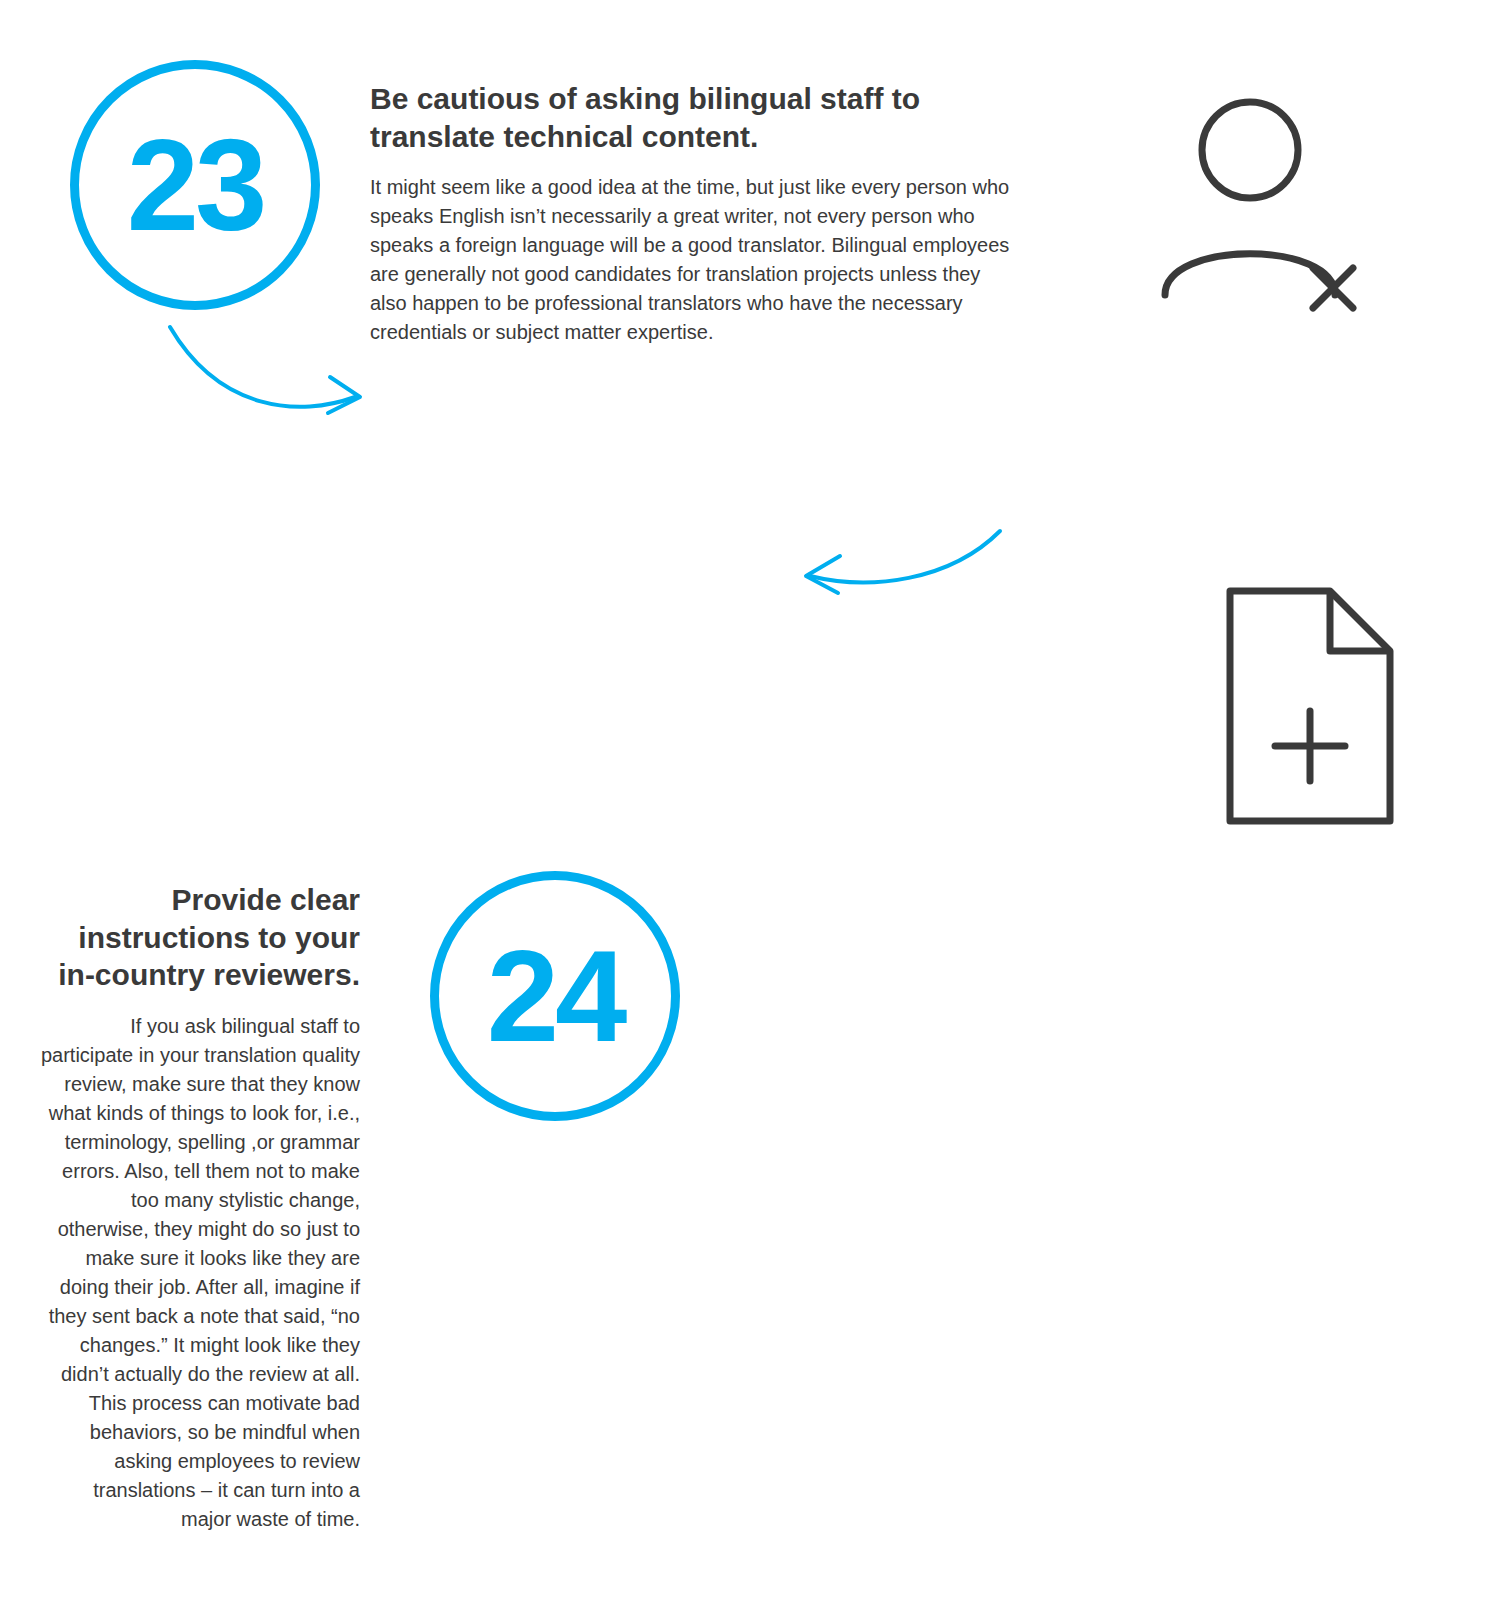23
Be cautious of asking bilingual staff to translate technical content.
It might seem like a good idea at the time, but just like every person who speaks English isn’t necessarily a great writer, not every person who speaks a foreign language will be a good translator. Bilingual employees are generally not good candidates for translation projects unless they also happen to be professional translators who have the necessary credentials or subject matter expertise.
Provide clear instructions to your in-country reviewers.
If you ask bilingual staff to participate in your translation quality review, make sure that they know what kinds of things to look for, i.e., terminology, spelling ,or grammar errors. Also, tell them not to make too many stylistic change, otherwise, they might do so just to make sure it looks like they are doing their job. After all, imagine if they sent back a note that said, “no changes.” It might look like they didn’t actually do the review at all. This process can motivate bad behaviors, so be mindful when asking employees to review translations – it can turn into a major waste of time.
24